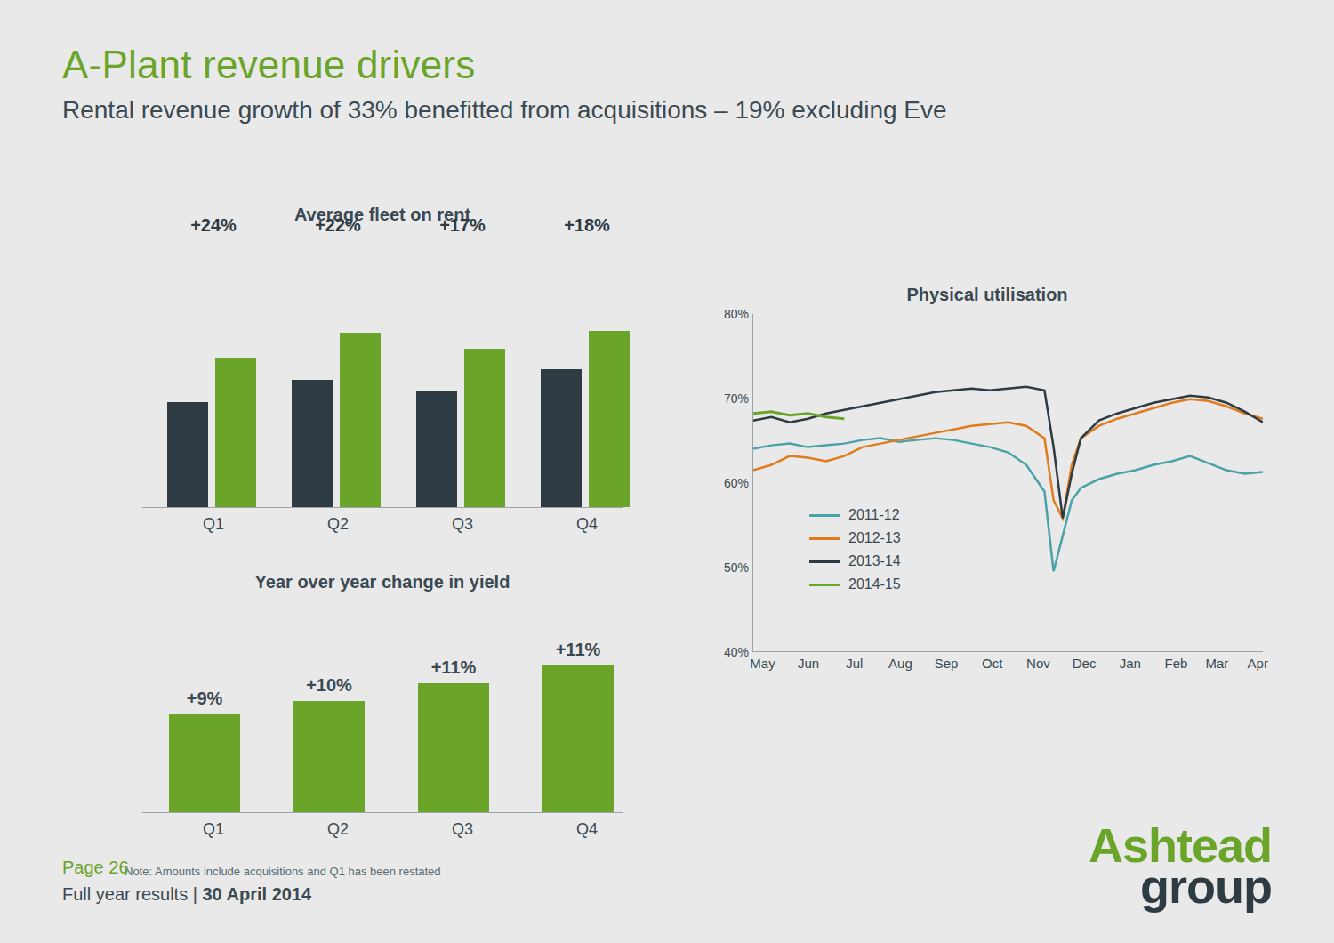A-Plant revenue drivers
Rental revenue growth of 33% benefitted from acquisitions – 19% excluding Eve
Average fleet on rent
+24%
+22%
+17%
+18%
Q1 Q2 Q3 Q4
Year over year change in yield
+9%
+10%
+11%
+11%
Q1 Q2 Q3 Q4
Note: Amounts include acquisitions and Q1 has been restated
Physical utilisation
80% 70% 60% 50% 40%
May Jun Jul Aug Sep Oct Nov Dec Jan Feb Mar Apr
2011-12
2012-13
2013-14
2014-15
Page 26
Full year results | 30 April 2014
Ashtead
group